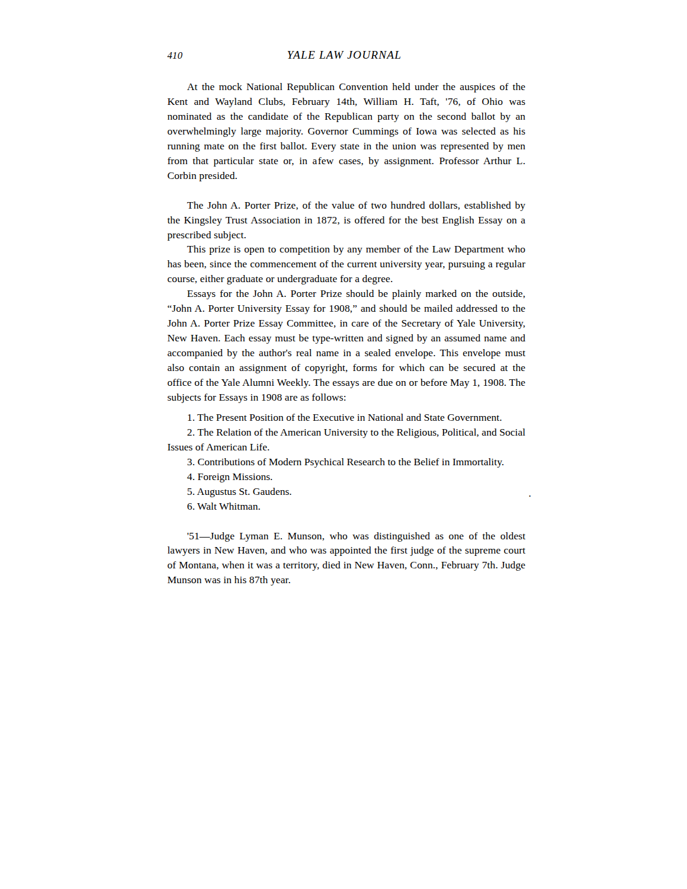410
YALE LAW JOURNAL
At the mock National Republican Convention held under the auspices of the Kent and Wayland Clubs, February 14th, William H. Taft, '76, of Ohio was nominated as the candidate of the Republican party on the second ballot by an overwhelmingly large majority. Governor Cummings of Iowa was selected as his running mate on the first ballot. Every state in the union was represented by men from that particular state or, in a few cases, by assignment. Professor Arthur L. Corbin presided.
The John A. Porter Prize, of the value of two hundred dollars, established by the Kingsley Trust Association in 1872, is offered for the best English Essay on a prescribed subject.
This prize is open to competition by any member of the Law Department who has been, since the commencement of the current university year, pursuing a regular course, either graduate or undergraduate for a degree.
Essays for the John A. Porter Prize should be plainly marked on the outside, “John A. Porter University Essay for 1908,” and should be mailed addressed to the John A. Porter Prize Essay Committee, in care of the Secretary of Yale University, New Haven. Each essay must be type-written and signed by an assumed name and accompanied by the author's real name in a sealed envelope. This envelope must also contain an assignment of copyright, forms for which can be secured at the office of the Yale Alumni Weekly. The essays are due on or before May 1, 1908. The subjects for Essays in 1908 are as follows:
1. The Present Position of the Executive in National and State Government.
2. The Relation of the American University to the Religious, Political, and Social Issues of American Life.
3. Contributions of Modern Psychical Research to the Belief in Immortality.
4. Foreign Missions.
5. Augustus St. Gaudens.
6. Walt Whitman.
'51—Judge Lyman E. Munson, who was distinguished as one of the oldest lawyers in New Haven, and who was appointed the first judge of the supreme court of Montana, when it was a territory, died in New Haven, Conn., February 7th. Judge Munson was in his 87th year.
.